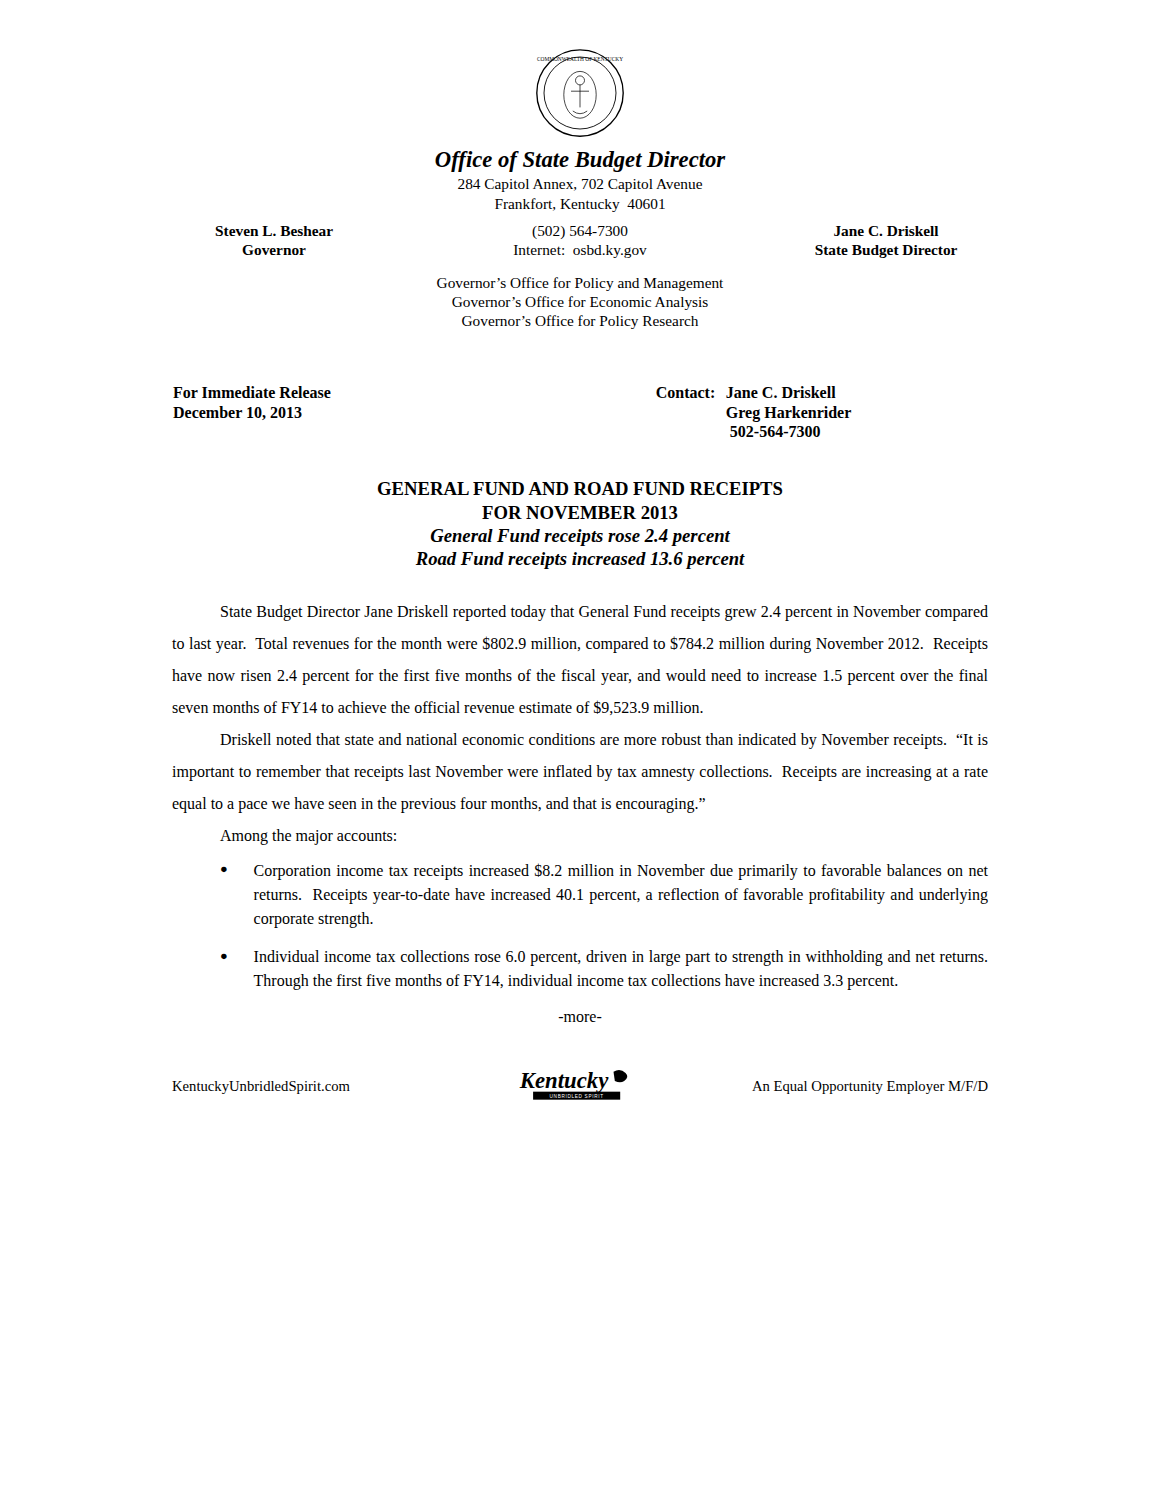Office of State Budget Director
284 Capitol Annex, 702 Capitol Avenue
Frankfort, Kentucky 40601
| Steven L. Beshear Governor | (502) 564-7300 Internet: osbd.ky.gov Governor’s Office for Policy and Management Governor’s Office for Economic Analysis Governor’s Office for Policy Research | Jane C. Driskell State Budget Director |
| For Immediate Release December 10, 2013 | Contact: | Jane C. Driskell Greg Harkenrider 502-564-7300 |
GENERAL FUND AND ROAD FUND RECEIPTS
FOR NOVEMBER 2013
General Fund receipts rose 2.4 percent
Road Fund receipts increased 13.6 percent
State Budget Director Jane Driskell reported today that General Fund receipts grew 2.4 percent in November compared to last year. Total revenues for the month were $802.9 million, compared to $784.2 million during November 2012. Receipts have now risen 2.4 percent for the first five months of the fiscal year, and would need to increase 1.5 percent over the final seven months of FY14 to achieve the official revenue estimate of $9,523.9 million.
Driskell noted that state and national economic conditions are more robust than indicated by November receipts. “It is important to remember that receipts last November were inflated by tax amnesty collections. Receipts are increasing at a rate equal to a pace we have seen in the previous four months, and that is encouraging.”
Among the major accounts:
Corporation income tax receipts increased $8.2 million in November due primarily to favorable balances on net returns. Receipts year-to-date have increased 40.1 percent, a reflection of favorable profitability and underlying corporate strength.
Individual income tax collections rose 6.0 percent, driven in large part to strength in withholding and net returns. Through the first five months of FY14, individual income tax collections have increased 3.3 percent.
-more-
KentuckyUnbridledSpirit.com
An Equal Opportunity Employer M/F/D